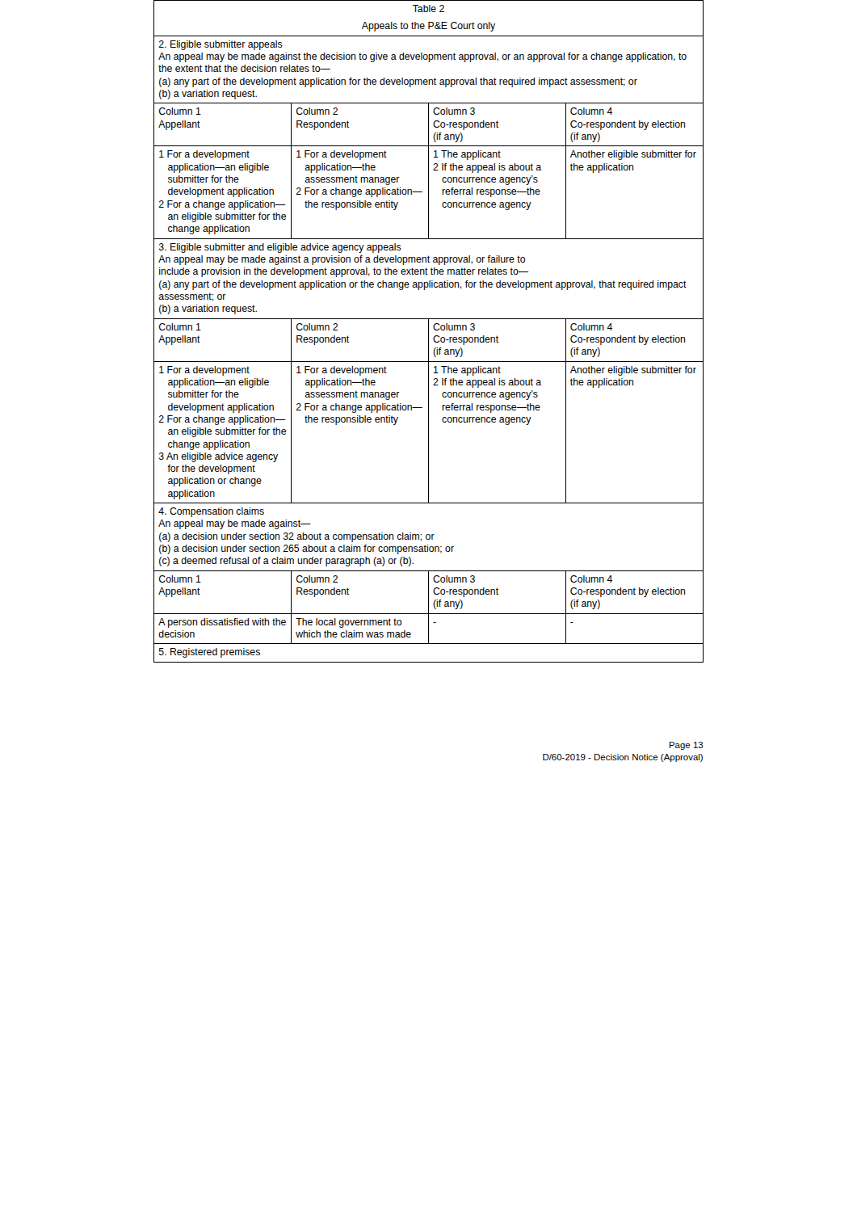| Table 2 |
| Appeals to the P&E Court only |
| 2. Eligible submitter appeals An appeal may be made against the decision to give a development approval, or an approval for a change application, to the extent that the decision relates to— (a) any part of the development application for the development approval that required impact assessment; or (b) a variation request. |
| Column 1 Appellant | Column 2 Respondent | Column 3 Co-respondent (if any) | Column 4 Co-respondent by election (if any) |
| 1 For a development application—an eligible submitter for the development application 2 For a change application—an eligible submitter for the change application | 1 For a development application—the assessment manager 2 For a change application—the responsible entity | 1 The applicant 2 If the appeal is about a concurrence agency’s referral response—the concurrence agency | Another eligible submitter for the application |
| 3. Eligible submitter and eligible advice agency appeals An appeal may be made against a provision of a development approval, or failure to include a provision in the development approval, to the extent the matter relates to— (a) any part of the development application or the change application, for the development approval, that required impact assessment; or (b) a variation request. |
| Column 1 Appellant | Column 2 Respondent | Column 3 Co-respondent (if any) | Column 4 Co-respondent by election (if any) |
| 1 For a development application—an eligible submitter for the development application 2 For a change application—an eligible submitter for the change application 3 An eligible advice agency for the development application or change application | 1 For a development application—the assessment manager 2 For a change application—the responsible entity | 1 The applicant 2 If the appeal is about a concurrence agency’s referral response—the concurrence agency | Another eligible submitter for the application |
| 4. Compensation claims An appeal may be made against— (a) a decision under section 32 about a compensation claim; or (b) a decision under section 265 about a claim for compensation; or (c) a deemed refusal of a claim under paragraph (a) or (b). |
| Column 1 Appellant | Column 2 Respondent | Column 3 Co-respondent (if any) | Column 4 Co-respondent by election (if any) |
| A person dissatisfied with the decision | The local government to which the claim was made | - | - |
| 5. Registered premises |
Page 13
D/60-2019 - Decision Notice (Approval)